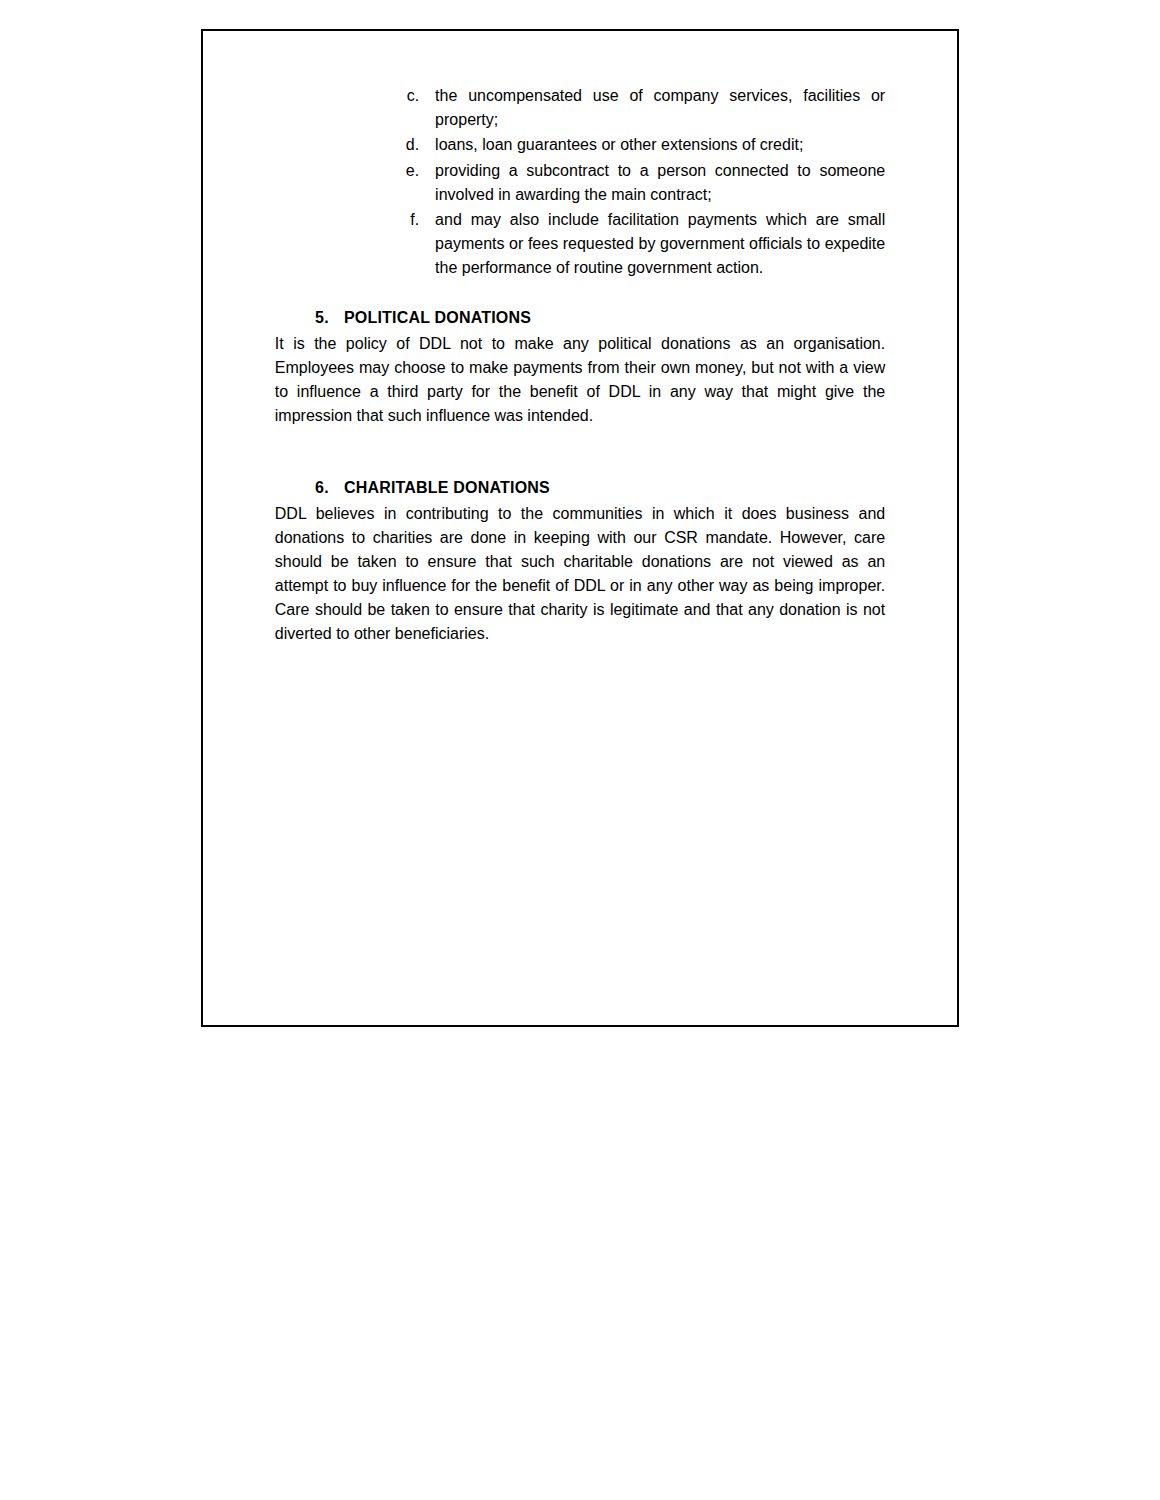the uncompensated use of company services, facilities or property;
loans, loan guarantees or other extensions of credit;
providing a subcontract to a person connected to someone involved in awarding the main contract;
and may also include facilitation payments which are small payments or fees requested by government officials to expedite the performance of routine government action.
5. Political Donations
It is the policy of DDL not to make any political donations as an organisation. Employees may choose to make payments from their own money, but not with a view to influence a third party for the benefit of DDL in any way that might give the impression that such influence was intended.
6. Charitable Donations
DDL believes in contributing to the communities in which it does business and donations to charities are done in keeping with our CSR mandate. However, care should be taken to ensure that such charitable donations are not viewed as an attempt to buy influence for the benefit of DDL or in any other way as being improper. Care should be taken to ensure that charity is legitimate and that any donation is not diverted to other beneficiaries.